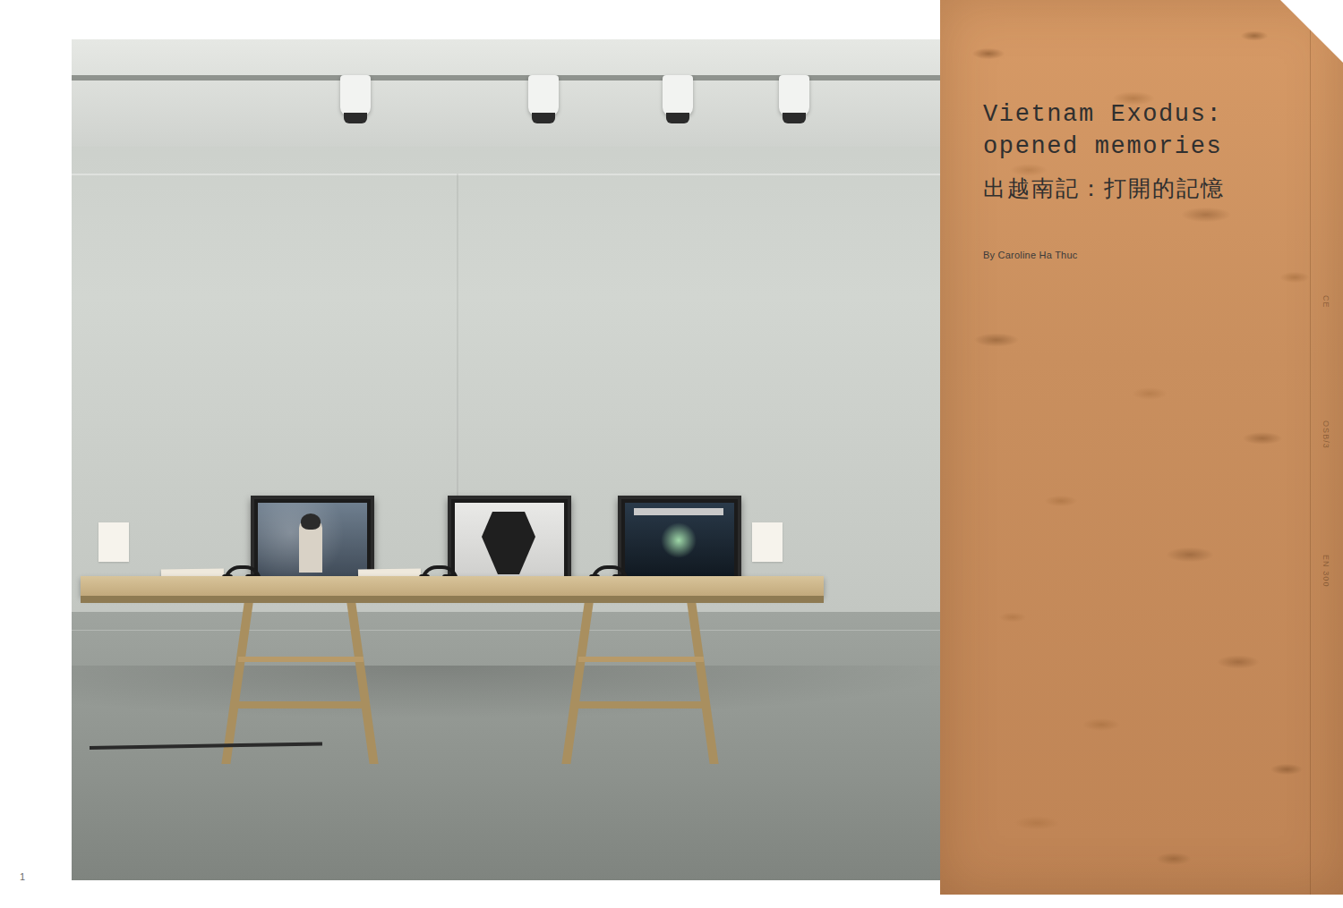1
CE
OSB/3
EN 300
Vietnam Exodus:
opened memories
出越南記：打開的記憶
By Caroline Ha Thuc